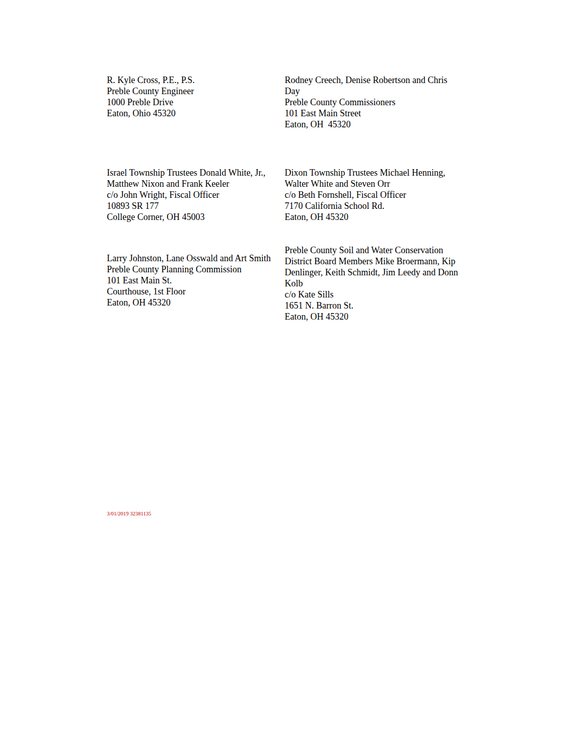| R. Kyle Cross, P.E., P.S. Preble County Engineer 1000 Preble Drive Eaton, Ohio 45320 | Rodney Creech, Denise Robertson and Chris Day Preble County Commissioners 101 East Main Street Eaton, OH 45320 |
| Israel Township Trustees Donald White, Jr., Matthew Nixon and Frank Keeler c/o John Wright, Fiscal Officer 10893 SR 177 College Corner, OH 45003 | Dixon Township Trustees Michael Henning, Walter White and Steven Orr c/o Beth Fornshell, Fiscal Officer 7170 California School Rd. Eaton, OH 45320 |
| Larry Johnston, Lane Osswald and Art Smith Preble County Planning Commission 101 East Main St. Courthouse, 1st Floor Eaton, OH 45320 | Preble County Soil and Water Conservation District Board Members Mike Broermann, Kip Denlinger, Keith Schmidt, Jim Leedy and Donn Kolb c/o Kate Sills 1651 N. Barron St. Eaton, OH 45320 |
3/01/2019 32381135